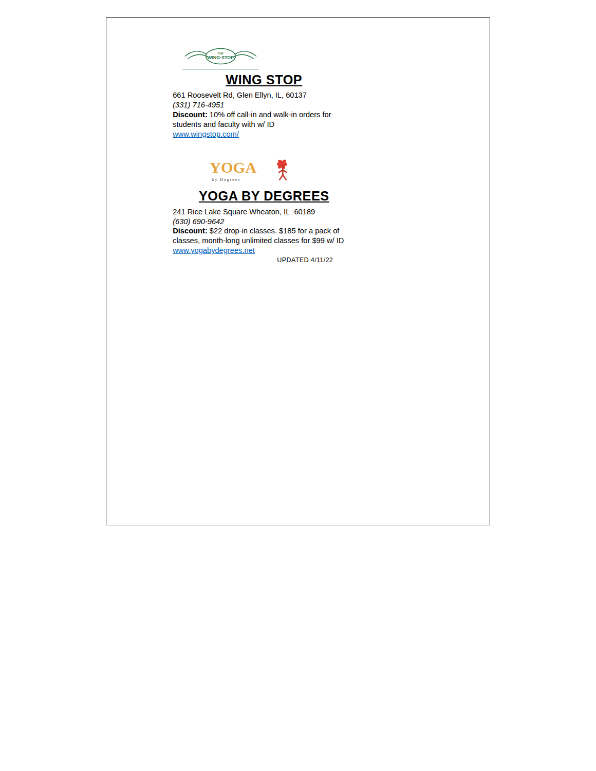WING STOP
661 Roosevelt Rd, Glen Ellyn, IL, 60137
(331) 716-4951
Discount: 10% off call-in and walk-in orders for students and faculty with w/ ID
www.wingstop.com/
YOGA BY DEGREES
241 Rice Lake Square Wheaton, IL 60189
(630) 690-9642
Discount: $22 drop-in classes. $185 for a pack of classes, month-long unlimited classes for $99 w/ ID
www.yogabydegrees.net
UPDATED 4/11/22